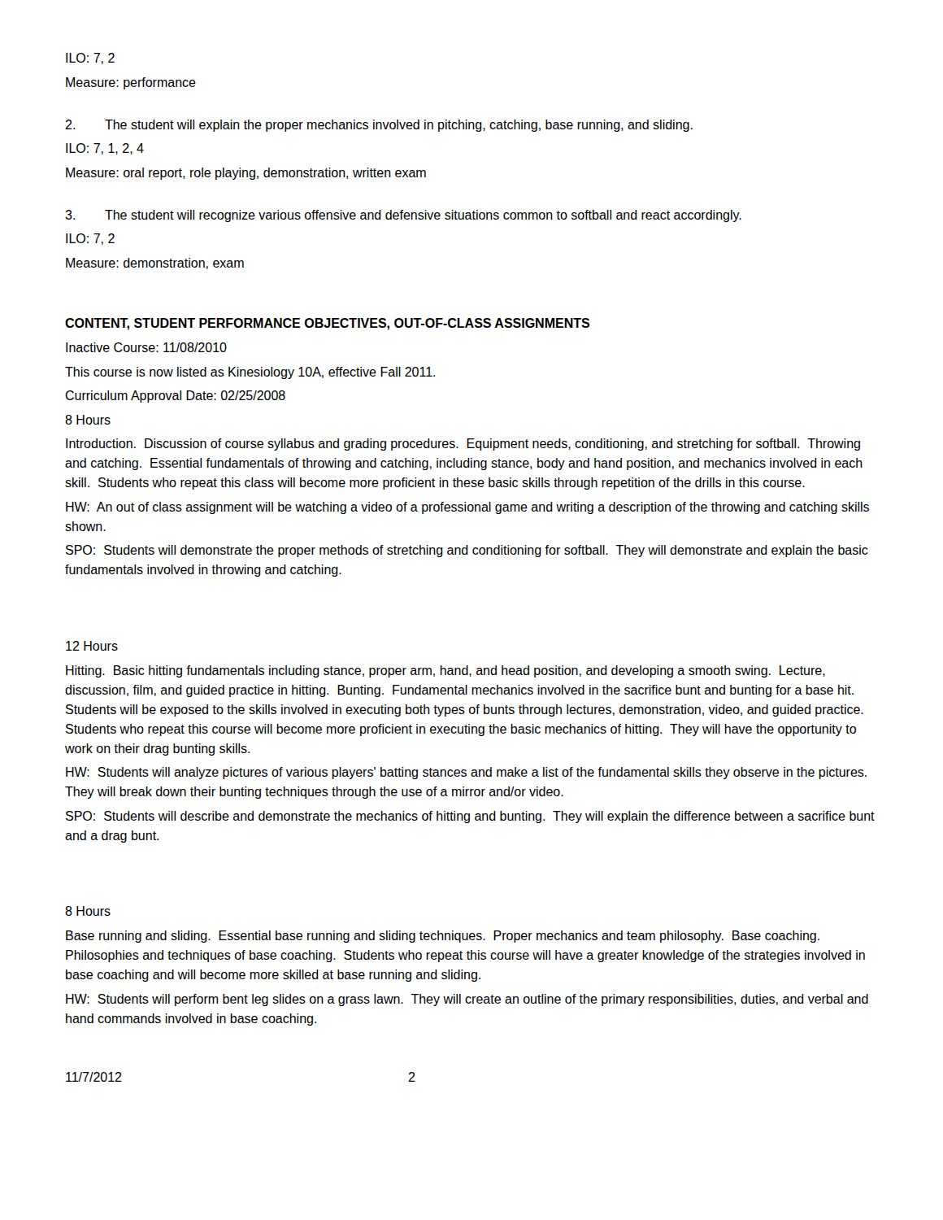ILO: 7, 2
Measure: performance
2. The student will explain the proper mechanics involved in pitching, catching, base running, and sliding.
ILO: 7, 1, 2, 4
Measure: oral report, role playing, demonstration, written exam
3. The student will recognize various offensive and defensive situations common to softball and react accordingly.
ILO: 7, 2
Measure: demonstration, exam
CONTENT, STUDENT PERFORMANCE OBJECTIVES, OUT-OF-CLASS ASSIGNMENTS
Inactive Course: 11/08/2010
This course is now listed as Kinesiology 10A, effective Fall 2011.
Curriculum Approval Date: 02/25/2008
8 Hours
Introduction. Discussion of course syllabus and grading procedures. Equipment needs, conditioning, and stretching for softball. Throwing and catching. Essential fundamentals of throwing and catching, including stance, body and hand position, and mechanics involved in each skill. Students who repeat this class will become more proficient in these basic skills through repetition of the drills in this course.
HW: An out of class assignment will be watching a video of a professional game and writing a description of the throwing and catching skills shown.
SPO: Students will demonstrate the proper methods of stretching and conditioning for softball. They will demonstrate and explain the basic fundamentals involved in throwing and catching.
12 Hours
Hitting. Basic hitting fundamentals including stance, proper arm, hand, and head position, and developing a smooth swing. Lecture, discussion, film, and guided practice in hitting. Bunting. Fundamental mechanics involved in the sacrifice bunt and bunting for a base hit. Students will be exposed to the skills involved in executing both types of bunts through lectures, demonstration, video, and guided practice. Students who repeat this course will become more proficient in executing the basic mechanics of hitting. They will have the opportunity to work on their drag bunting skills.
HW: Students will analyze pictures of various players' batting stances and make a list of the fundamental skills they observe in the pictures. They will break down their bunting techniques through the use of a mirror and/or video.
SPO: Students will describe and demonstrate the mechanics of hitting and bunting. They will explain the difference between a sacrifice bunt and a drag bunt.
8 Hours
Base running and sliding. Essential base running and sliding techniques. Proper mechanics and team philosophy. Base coaching. Philosophies and techniques of base coaching. Students who repeat this course will have a greater knowledge of the strategies involved in base coaching and will become more skilled at base running and sliding.
HW: Students will perform bent leg slides on a grass lawn. They will create an outline of the primary responsibilities, duties, and verbal and hand commands involved in base coaching.
11/7/2012
2